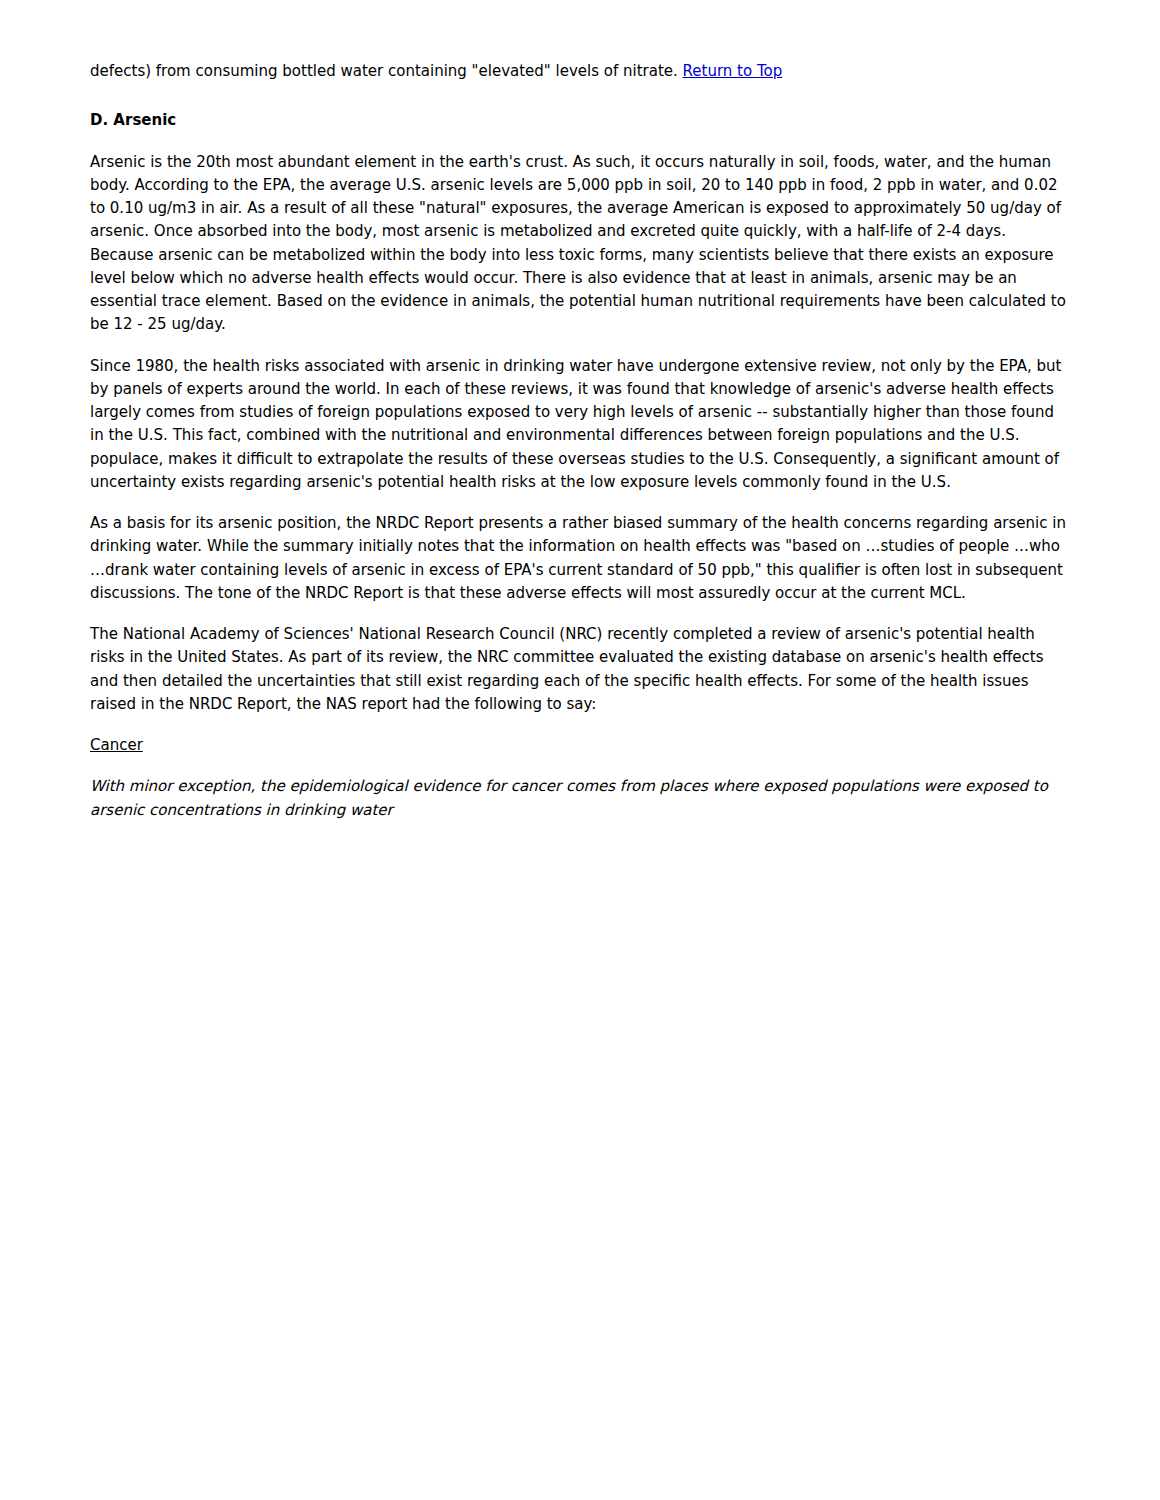defects) from consuming bottled water containing "elevated" levels of nitrate. Return to Top
D. Arsenic
Arsenic is the 20th most abundant element in the earth's crust. As such, it occurs naturally in soil, foods, water, and the human body. According to the EPA, the average U.S. arsenic levels are 5,000 ppb in soil, 20 to 140 ppb in food, 2 ppb in water, and 0.02 to 0.10 ug/m3 in air. As a result of all these "natural" exposures, the average American is exposed to approximately 50 ug/day of arsenic. Once absorbed into the body, most arsenic is metabolized and excreted quite quickly, with a half-life of 2-4 days. Because arsenic can be metabolized within the body into less toxic forms, many scientists believe that there exists an exposure level below which no adverse health effects would occur. There is also evidence that at least in animals, arsenic may be an essential trace element. Based on the evidence in animals, the potential human nutritional requirements have been calculated to be 12 - 25 ug/day.
Since 1980, the health risks associated with arsenic in drinking water have undergone extensive review, not only by the EPA, but by panels of experts around the world. In each of these reviews, it was found that knowledge of arsenic's adverse health effects largely comes from studies of foreign populations exposed to very high levels of arsenic -- substantially higher than those found in the U.S. This fact, combined with the nutritional and environmental differences between foreign populations and the U.S. populace, makes it difficult to extrapolate the results of these overseas studies to the U.S. Consequently, a significant amount of uncertainty exists regarding arsenic's potential health risks at the low exposure levels commonly found in the U.S.
As a basis for its arsenic position, the NRDC Report presents a rather biased summary of the health concerns regarding arsenic in drinking water. While the summary initially notes that the information on health effects was "based on …studies of people …who …drank water containing levels of arsenic in excess of EPA's current standard of 50 ppb," this qualifier is often lost in subsequent discussions. The tone of the NRDC Report is that these adverse effects will most assuredly occur at the current MCL.
The National Academy of Sciences' National Research Council (NRC) recently completed a review of arsenic's potential health risks in the United States. As part of its review, the NRC committee evaluated the existing database on arsenic's health effects and then detailed the uncertainties that still exist regarding each of the specific health effects. For some of the health issues raised in the NRDC Report, the NAS report had the following to say:
Cancer
With minor exception, the epidemiological evidence for cancer comes from places where exposed populations were exposed to arsenic concentrations in drinking water